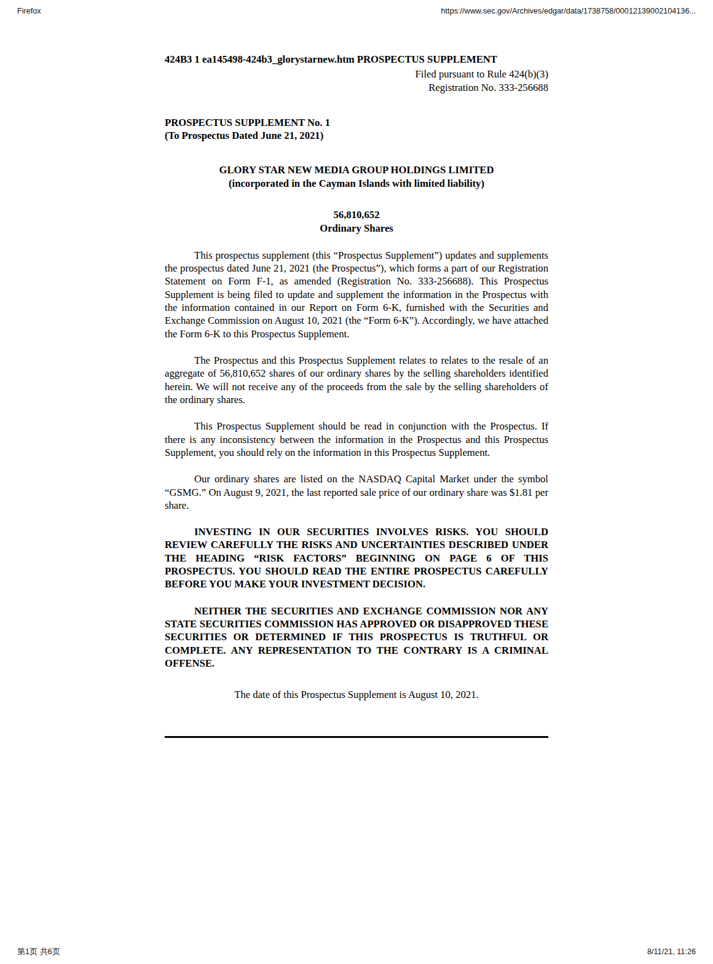Firefox
https://www.sec.gov/Archives/edgar/data/1738758/00012139002104136...
424B3 1 ea145498-424b3_glorystarnew.htm PROSPECTUS SUPPLEMENT
Filed pursuant to Rule 424(b)(3)
Registration No. 333-256688
PROSPECTUS SUPPLEMENT No. 1
(To Prospectus Dated June 21, 2021)
GLORY STAR NEW MEDIA GROUP HOLDINGS LIMITED
(incorporated in the Cayman Islands with limited liability)
56,810,652
Ordinary Shares
This prospectus supplement (this “Prospectus Supplement”) updates and supplements the prospectus dated June 21, 2021 (the Prospectus”), which forms a part of our Registration Statement on Form F-1, as amended (Registration No. 333-256688). This Prospectus Supplement is being filed to update and supplement the information in the Prospectus with the information contained in our Report on Form 6-K, furnished with the Securities and Exchange Commission on August 10, 2021 (the “Form 6-K”). Accordingly, we have attached the Form 6-K to this Prospectus Supplement.
The Prospectus and this Prospectus Supplement relates to relates to the resale of an aggregate of 56,810,652 shares of our ordinary shares by the selling shareholders identified herein. We will not receive any of the proceeds from the sale by the selling shareholders of the ordinary shares.
This Prospectus Supplement should be read in conjunction with the Prospectus. If there is any inconsistency between the information in the Prospectus and this Prospectus Supplement, you should rely on the information in this Prospectus Supplement.
Our ordinary shares are listed on the NASDAQ Capital Market under the symbol “GSMG.” On August 9, 2021, the last reported sale price of our ordinary share was $1.81 per share.
INVESTING IN OUR SECURITIES INVOLVES RISKS. YOU SHOULD REVIEW CAREFULLY THE RISKS AND UNCERTAINTIES DESCRIBED UNDER THE HEADING “RISK FACTORS” BEGINNING ON PAGE 6 OF THIS PROSPECTUS. YOU SHOULD READ THE ENTIRE PROSPECTUS CAREFULLY BEFORE YOU MAKE YOUR INVESTMENT DECISION.
NEITHER THE SECURITIES AND EXCHANGE COMMISSION NOR ANY STATE SECURITIES COMMISSION HAS APPROVED OR DISAPPROVED THESE SECURITIES OR DETERMINED IF THIS PROSPECTUS IS TRUTHFUL OR COMPLETE. ANY REPRESENTATION TO THE CONTRARY IS A CRIMINAL OFFENSE.
The date of this Prospectus Supplement is August 10, 2021.
第1页 共6页
8/11/21, 11:26